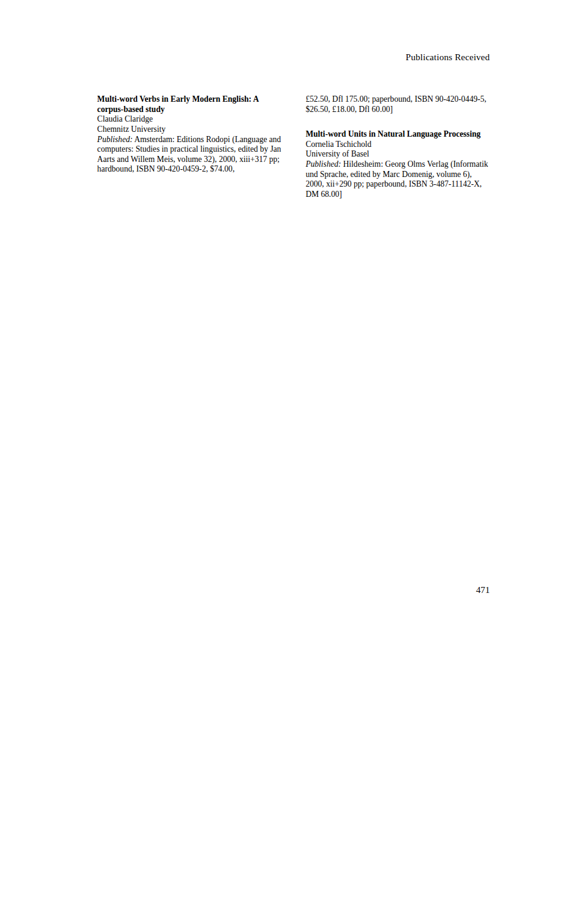Publications Received
Multi-word Verbs in Early Modern English: A corpus-based study
Claudia Claridge
Chemnitz University
Published: Amsterdam: Editions Rodopi (Language and computers: Studies in practical linguistics, edited by Jan Aarts and Willem Meis, volume 32), 2000, xiii+317 pp; hardbound, ISBN 90-420-0459-2, $74.00,
£52.50, Dfl 175.00; paperbound, ISBN 90-420-0449-5, $26.50, £18.00, Dfl 60.00]
Multi-word Units in Natural Language Processing
Cornelia Tschichold
University of Basel
Published: Hildesheim: Georg Olms Verlag (Informatik und Sprache, edited by Marc Domenig, volume 6), 2000, xii+290 pp; paperbound, ISBN 3-487-11142-X, DM 68.00]
471